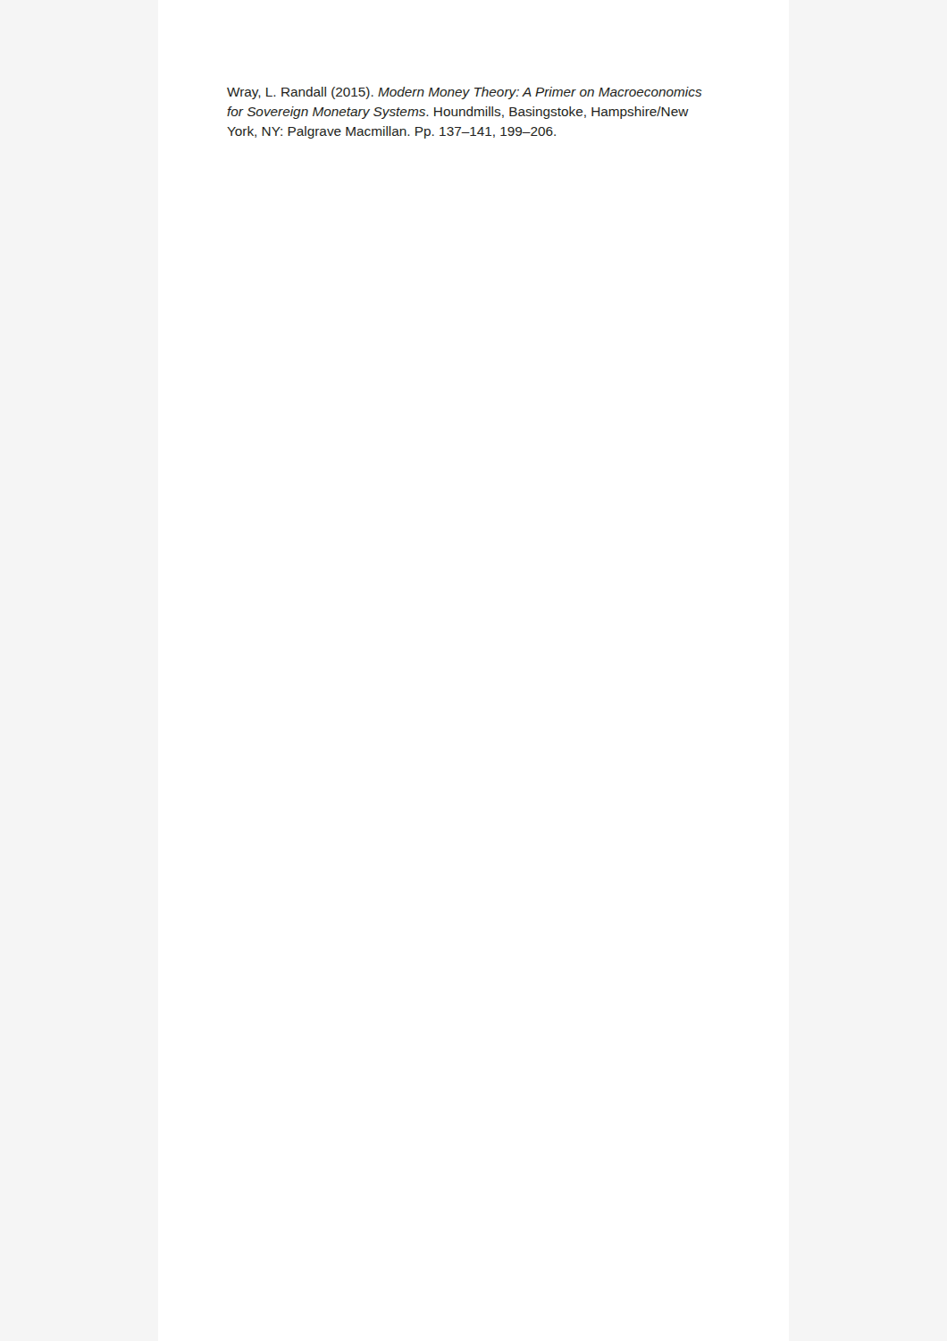Wray, L. Randall (2015). Modern Money Theory: A Primer on Macroeconomics for Sovereign Monetary Systems. Houndmills, Basingstoke, Hampshire/New York, NY: Palgrave Macmillan. Pp. 137–141, 199–206.